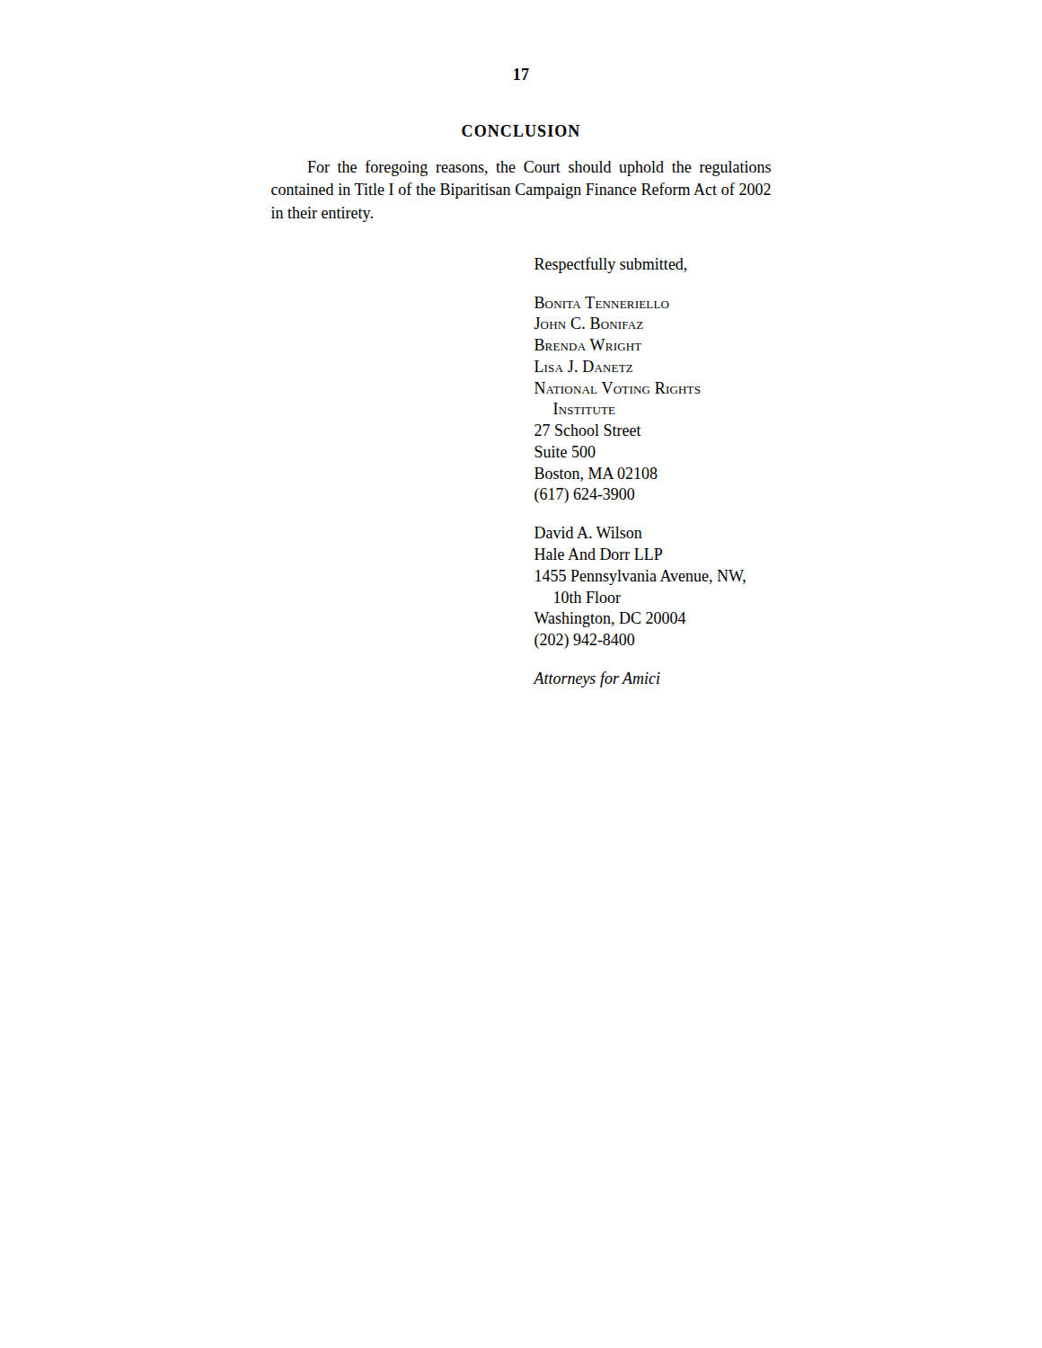17
Conclusion
For the foregoing reasons, the Court should uphold the regulations contained in Title I of the Biparitisan Campaign Finance Reform Act of 2002 in their entirety.
Respectfully submitted,
Bonita Tenneriello
John C. Bonifaz
Brenda Wright
Lisa J. Danetz
National Voting Rights
Institute 27 School Street
Suite 500
Boston, MA 02108
(617) 624-3900
David A. Wilson
Hale And Dorr LLP
1455 Pennsylvania Avenue, NW,
10th Floor Washington, DC 20004
(202) 942-8400
Attorneys for Amici